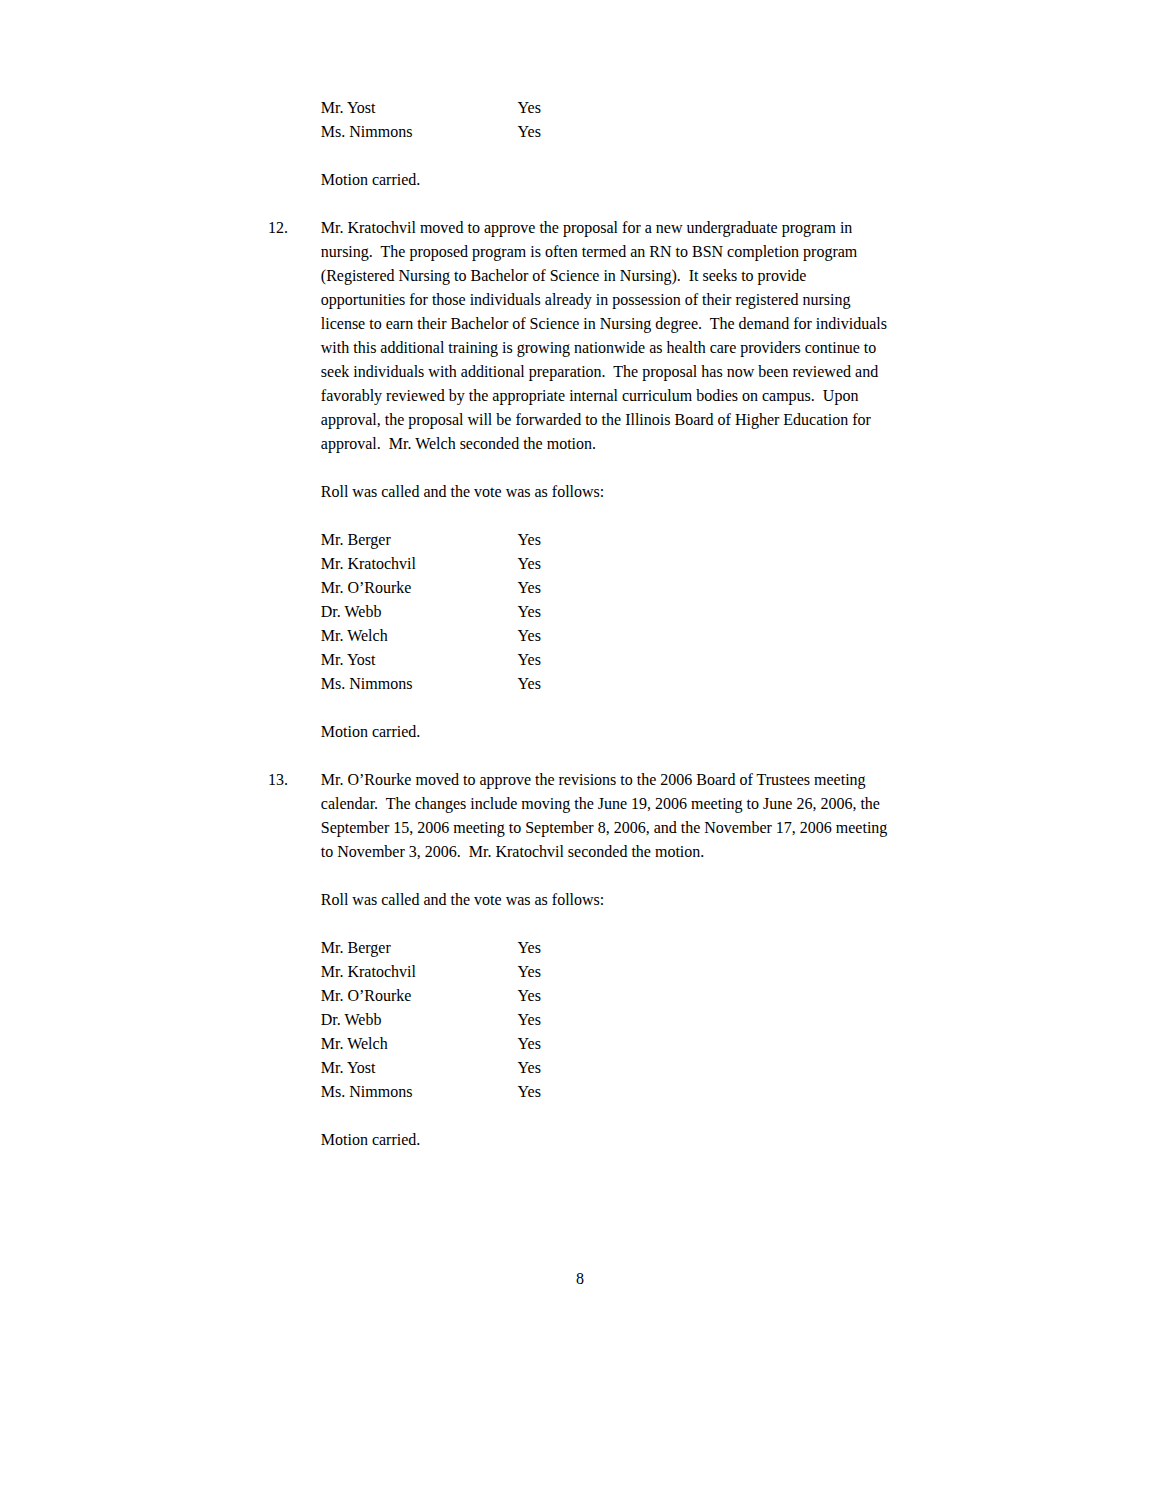| Mr. Yost | Yes |
| Ms. Nimmons | Yes |
Motion carried.
12.
Mr. Kratochvil moved to approve the proposal for a new undergraduate program in nursing. The proposed program is often termed an RN to BSN completion program (Registered Nursing to Bachelor of Science in Nursing). It seeks to provide opportunities for those individuals already in possession of their registered nursing license to earn their Bachelor of Science in Nursing degree. The demand for individuals with this additional training is growing nationwide as health care providers continue to seek individuals with additional preparation. The proposal has now been reviewed and favorably reviewed by the appropriate internal curriculum bodies on campus. Upon approval, the proposal will be forwarded to the Illinois Board of Higher Education for approval. Mr. Welch seconded the motion.
Roll was called and the vote was as follows:
| Mr. Berger | Yes |
| Mr. Kratochvil | Yes |
| Mr. O’Rourke | Yes |
| Dr. Webb | Yes |
| Mr. Welch | Yes |
| Mr. Yost | Yes |
| Ms. Nimmons | Yes |
Motion carried.
13.
Mr. O’Rourke moved to approve the revisions to the 2006 Board of Trustees meeting calendar. The changes include moving the June 19, 2006 meeting to June 26, 2006, the September 15, 2006 meeting to September 8, 2006, and the November 17, 2006 meeting to November 3, 2006. Mr. Kratochvil seconded the motion.
Roll was called and the vote was as follows:
| Mr. Berger | Yes |
| Mr. Kratochvil | Yes |
| Mr. O’Rourke | Yes |
| Dr. Webb | Yes |
| Mr. Welch | Yes |
| Mr. Yost | Yes |
| Ms. Nimmons | Yes |
Motion carried.
8